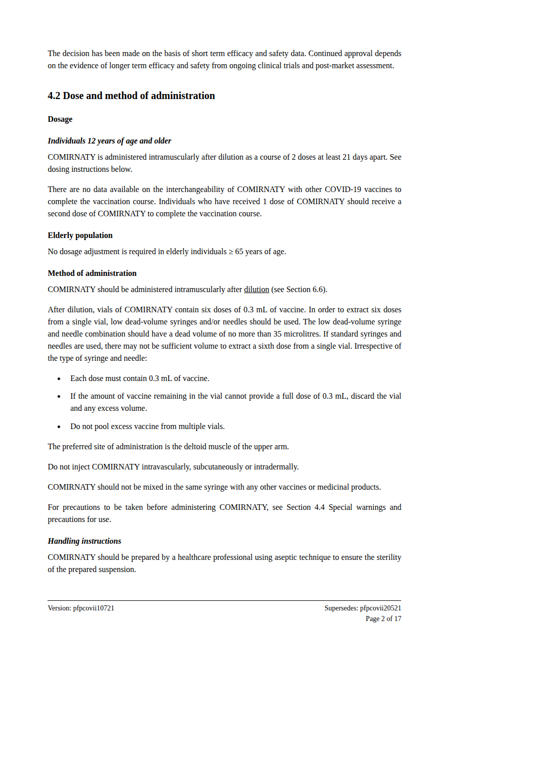The decision has been made on the basis of short term efficacy and safety data. Continued approval depends on the evidence of longer term efficacy and safety from ongoing clinical trials and post-market assessment.
4.2 Dose and method of administration
Dosage
Individuals 12 years of age and older
COMIRNATY is administered intramuscularly after dilution as a course of 2 doses at least 21 days apart. See dosing instructions below.
There are no data available on the interchangeability of COMIRNATY with other COVID-19 vaccines to complete the vaccination course. Individuals who have received 1 dose of COMIRNATY should receive a second dose of COMIRNATY to complete the vaccination course.
Elderly population
No dosage adjustment is required in elderly individuals ≥ 65 years of age.
Method of administration
COMIRNATY should be administered intramuscularly after dilution (see Section 6.6).
After dilution, vials of COMIRNATY contain six doses of 0.3 mL of vaccine. In order to extract six doses from a single vial, low dead-volume syringes and/or needles should be used. The low dead-volume syringe and needle combination should have a dead volume of no more than 35 microlitres. If standard syringes and needles are used, there may not be sufficient volume to extract a sixth dose from a single vial. Irrespective of the type of syringe and needle:
Each dose must contain 0.3 mL of vaccine.
If the amount of vaccine remaining in the vial cannot provide a full dose of 0.3 mL, discard the vial and any excess volume.
Do not pool excess vaccine from multiple vials.
The preferred site of administration is the deltoid muscle of the upper arm.
Do not inject COMIRNATY intravascularly, subcutaneously or intradermally.
COMIRNATY should not be mixed in the same syringe with any other vaccines or medicinal products.
For precautions to be taken before administering COMIRNATY, see Section 4.4 Special warnings and precautions for use.
Handling instructions
COMIRNATY should be prepared by a healthcare professional using aseptic technique to ensure the sterility of the prepared suspension.
Version: pfpcovii10721
Supersedes: pfpcovii20521
Page 2 of 17